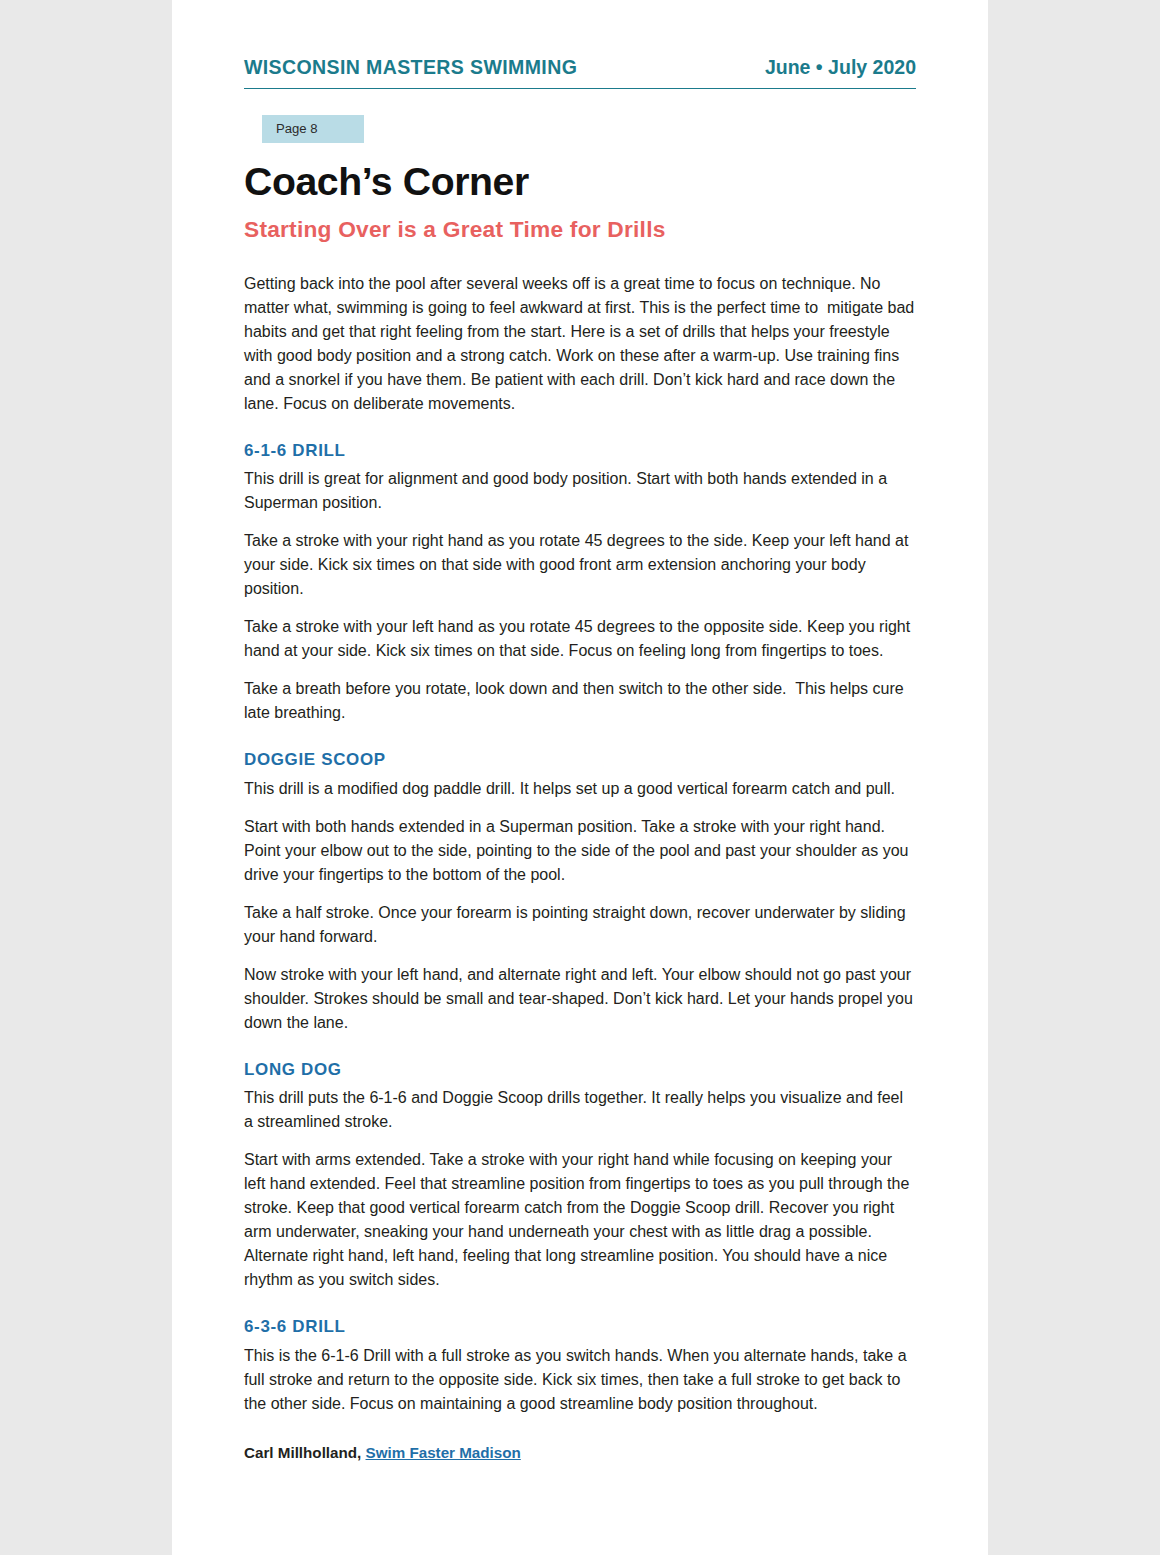Wisconsin Masters Swimming
June • July 2020
Page 8
Coach’s Corner
Starting Over is a Great Time for Drills
Getting back into the pool after several weeks off is a great time to focus on technique. No matter what, swimming is going to feel awkward at first. This is the perfect time to mitigate bad habits and get that right feeling from the start. Here is a set of drills that helps your freestyle with good body position and a strong catch. Work on these after a warm-up. Use training fins and a snorkel if you have them. Be patient with each drill. Don’t kick hard and race down the lane. Focus on deliberate movements.
6-1-6 Drill
This drill is great for alignment and good body position. Start with both hands extended in a Superman position.
Take a stroke with your right hand as you rotate 45 degrees to the side. Keep your left hand at your side. Kick six times on that side with good front arm extension anchoring your body position.
Take a stroke with your left hand as you rotate 45 degrees to the opposite side. Keep you right hand at your side. Kick six times on that side. Focus on feeling long from fingertips to toes.
Take a breath before you rotate, look down and then switch to the other side. This helps cure late breathing.
Doggie Scoop
This drill is a modified dog paddle drill. It helps set up a good vertical forearm catch and pull.
Start with both hands extended in a Superman position. Take a stroke with your right hand. Point your elbow out to the side, pointing to the side of the pool and past your shoulder as you drive your fingertips to the bottom of the pool.
Take a half stroke. Once your forearm is pointing straight down, recover underwater by sliding your hand forward.
Now stroke with your left hand, and alternate right and left. Your elbow should not go past your shoulder. Strokes should be small and tear-shaped. Don’t kick hard. Let your hands propel you down the lane.
Long Dog
This drill puts the 6-1-6 and Doggie Scoop drills together. It really helps you visualize and feel a streamlined stroke.
Start with arms extended. Take a stroke with your right hand while focusing on keeping your left hand extended. Feel that streamline position from fingertips to toes as you pull through the stroke. Keep that good vertical forearm catch from the Doggie Scoop drill. Recover you right arm underwater, sneaking your hand underneath your chest with as little drag a possible. Alternate right hand, left hand, feeling that long streamline position. You should have a nice rhythm as you switch sides.
6-3-6 Drill
This is the 6-1-6 Drill with a full stroke as you switch hands. When you alternate hands, take a full stroke and return to the opposite side. Kick six times, then take a full stroke to get back to the other side. Focus on maintaining a good streamline body position throughout.
Carl Millholland, Swim Faster Madison